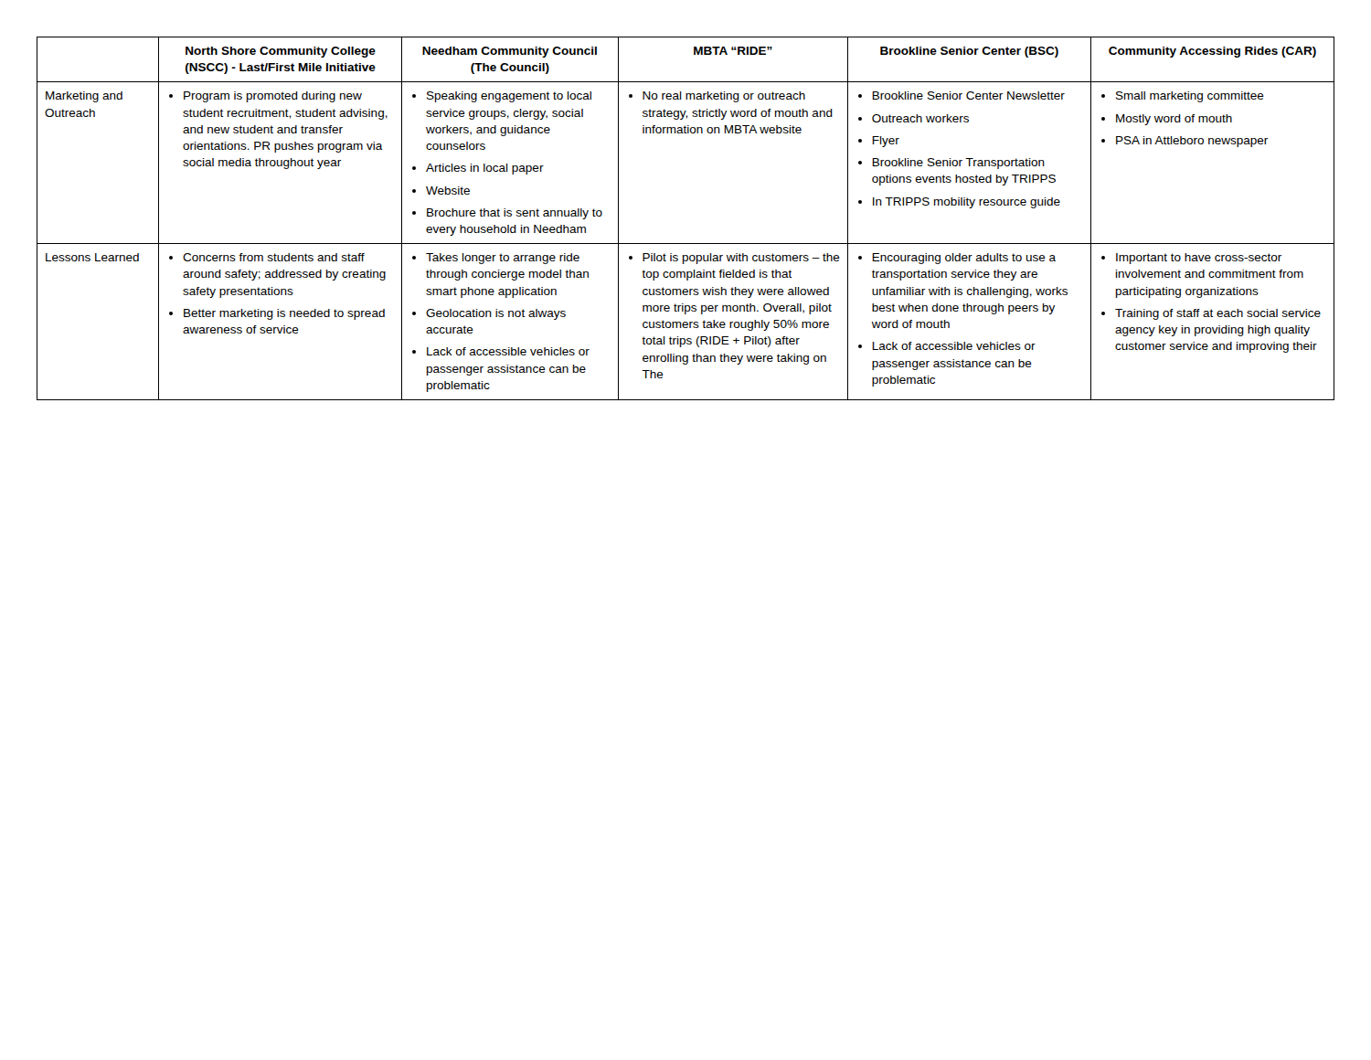| | North Shore Community College (NSCC) - Last/First Mile Initiative | Needham Community Council (The Council) | MBTA “RIDE” | Brookline Senior Center (BSC) | Community Accessing Rides (CAR) |
| --- | --- | --- | --- | --- | --- |
| Marketing and Outreach | Program is promoted during new student recruitment, student advising, and new student and transfer orientations. PR pushes program via social media throughout year | Speaking engagement to local service groups, clergy, social workers, and guidance counselors Articles in local paper Website Brochure that is sent annually to every household in Needham | No real marketing or outreach strategy, strictly word of mouth and information on MBTA website | Brookline Senior Center Newsletter Outreach workers Flyer Brookline Senior Transportation options events hosted by TRIPPS In TRIPPS mobility resource guide | Small marketing committee Mostly word of mouth PSA in Attleboro newspaper |
| Lessons Learned | Concerns from students and staff around safety; addressed by creating safety presentations Better marketing is needed to spread awareness of service | Takes longer to arrange ride through concierge model than smart phone application Geolocation is not always accurate Lack of accessible vehicles or passenger assistance can be problematic | Pilot is popular with customers – the top complaint fielded is that customers wish they were allowed more trips per month. Overall, pilot customers take roughly 50% more total trips (RIDE + Pilot) after enrolling than they were taking on The | Encouraging older adults to use a transportation service they are unfamiliar with is challenging, works best when done through peers by word of mouth Lack of accessible vehicles or passenger assistance can be problematic | Important to have cross-sector involvement and commitment from participating organizations Training of staff at each social service agency key in providing high quality customer service and improving their |